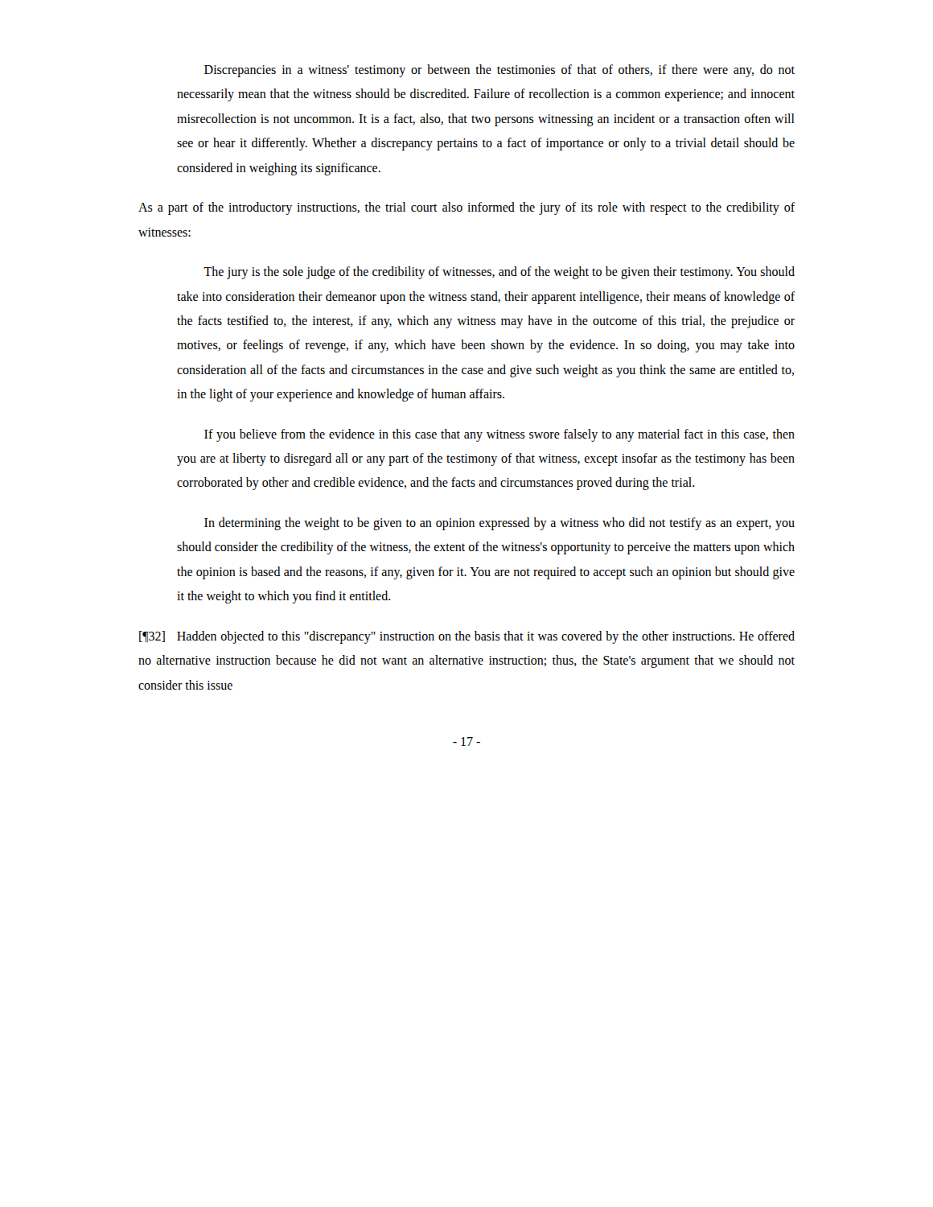Discrepancies in a witness' testimony or between the testimonies of that of others, if there were any, do not necessarily mean that the witness should be discredited. Failure of recollection is a common experience; and innocent misrecollection is not uncommon. It is a fact, also, that two persons witnessing an incident or a transaction often will see or hear it differently. Whether a discrepancy pertains to a fact of importance or only to a trivial detail should be considered in weighing its significance.
As a part of the introductory instructions, the trial court also informed the jury of its role with respect to the credibility of witnesses:
The jury is the sole judge of the credibility of witnesses, and of the weight to be given their testimony. You should take into consideration their demeanor upon the witness stand, their apparent intelligence, their means of knowledge of the facts testified to, the interest, if any, which any witness may have in the outcome of this trial, the prejudice or motives, or feelings of revenge, if any, which have been shown by the evidence. In so doing, you may take into consideration all of the facts and circumstances in the case and give such weight as you think the same are entitled to, in the light of your experience and knowledge of human affairs.
If you believe from the evidence in this case that any witness swore falsely to any material fact in this case, then you are at liberty to disregard all or any part of the testimony of that witness, except insofar as the testimony has been corroborated by other and credible evidence, and the facts and circumstances proved during the trial.
In determining the weight to be given to an opinion expressed by a witness who did not testify as an expert, you should consider the credibility of the witness, the extent of the witness's opportunity to perceive the matters upon which the opinion is based and the reasons, if any, given for it. You are not required to accept such an opinion but should give it the weight to which you find it entitled.
[¶32] Hadden objected to this "discrepancy" instruction on the basis that it was covered by the other instructions. He offered no alternative instruction because he did not want an alternative instruction; thus, the State's argument that we should not consider this issue
- 17 -